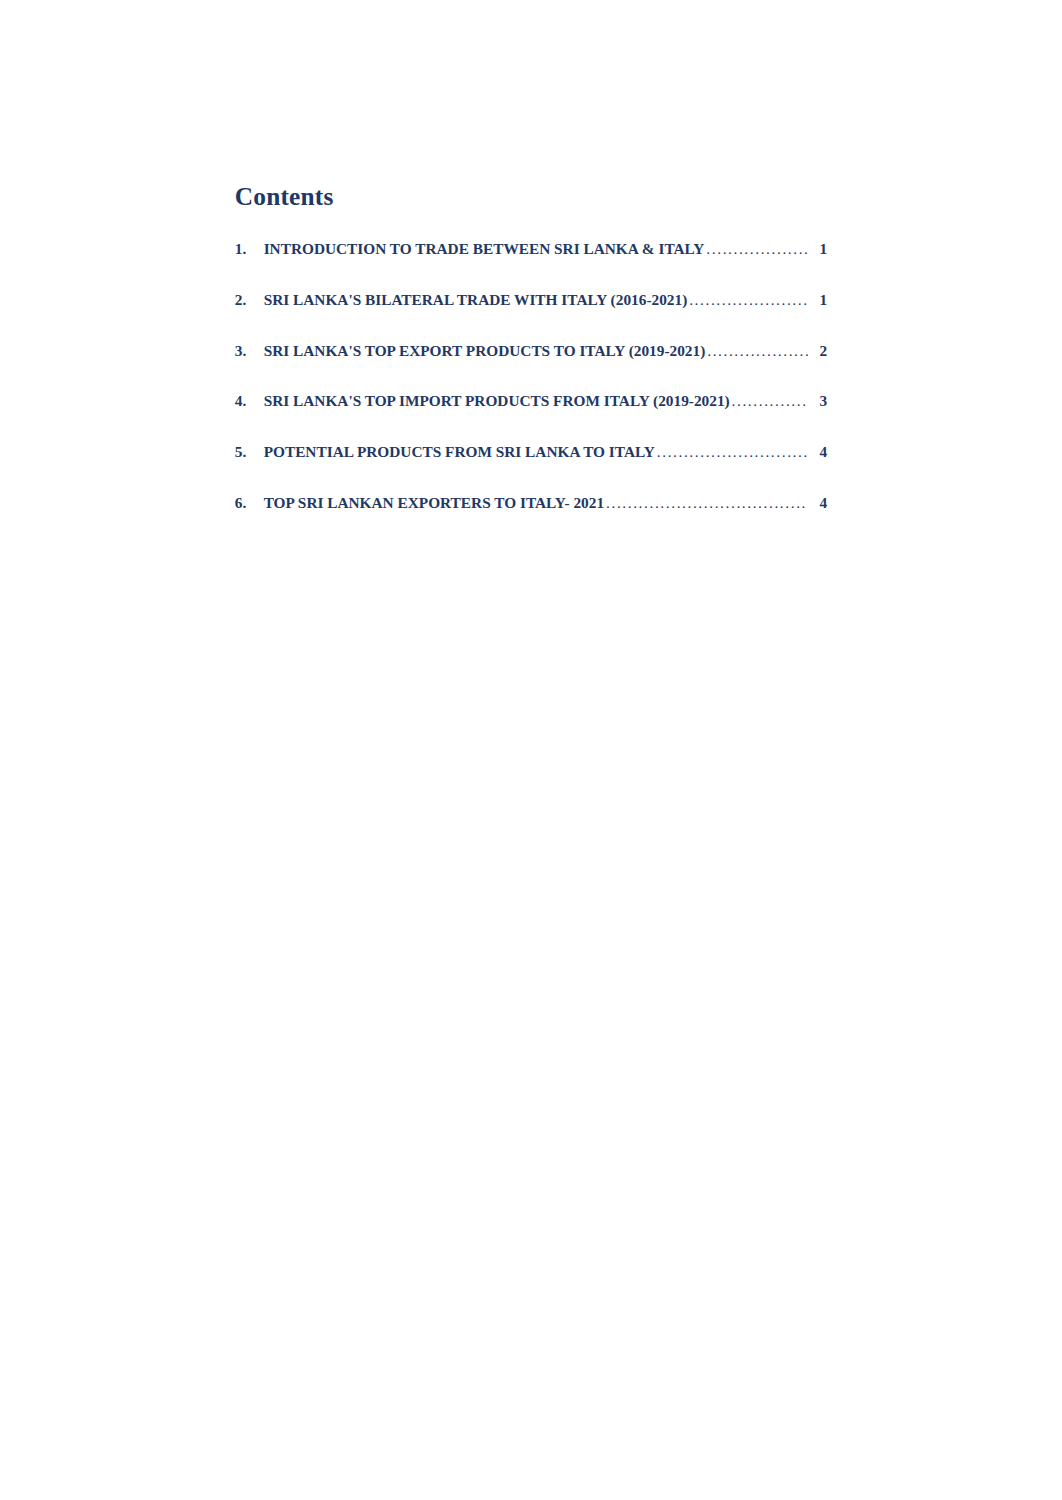Contents
1. INTRODUCTION TO TRADE BETWEEN SRI LANKA & ITALY .......................................................................................................................................... 1
2. SRI LANKA'S BILATERAL TRADE WITH ITALY (2016-2021) .......................................................................................................................................... 1
3. SRI LANKA'S TOP EXPORT PRODUCTS TO ITALY (2019-2021) .......................................................................................................................................... 2
4. SRI LANKA'S TOP IMPORT PRODUCTS FROM ITALY (2019-2021) .......................................................................................................................................... 3
5. POTENTIAL PRODUCTS FROM SRI LANKA TO ITALY .......................................................................................................................................... 4
6. TOP SRI LANKAN EXPORTERS TO ITALY- 2021 .......................................................................................................................................... 4